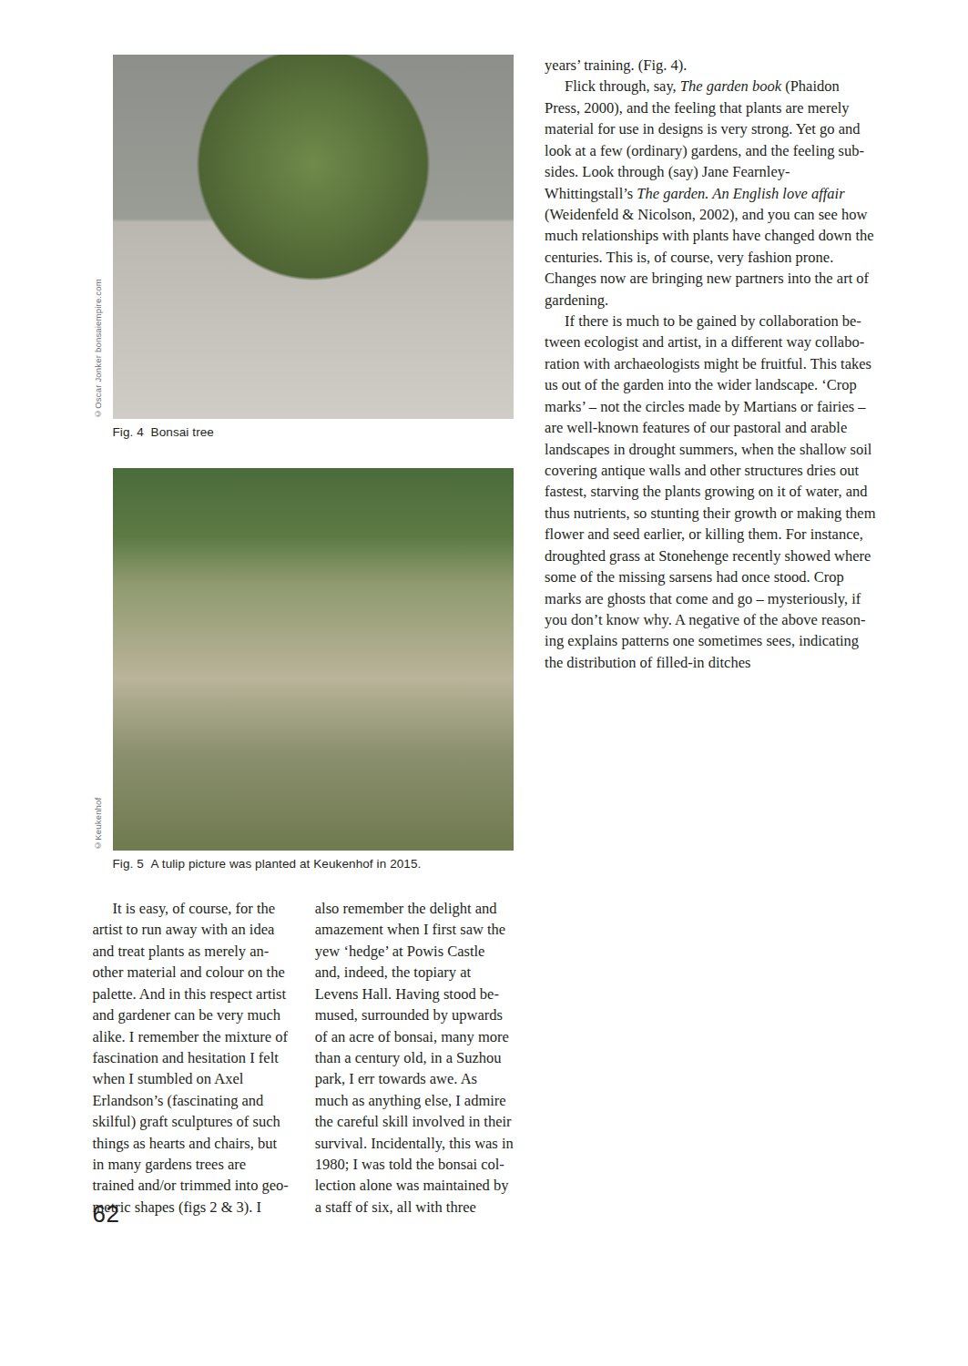©Oscar Jonker bonsaiempire.com
Fig. 4 Bonsai tree
©Keukenhof
Fig. 5 A tulip picture was planted at Keukenhof in 2015.
It is easy, of course, for the artist to run away with an idea and treat plants as merely another material and colour on the palette. And in this respect artist and gardener can be very much alike. I remember the mixture of fascination and hesitation I felt when I stumbled on Axel Erlandson’s (fascinating and skilful) graft sculptures of such things as hearts and chairs, but in many gardens trees are trained and/or trimmed into geometric shapes (figs 2 & 3). I
also remember the delight and amazement when I first saw the yew ‘hedge’ at Powis Castle and, indeed, the topiary at Levens Hall. Having stood bemused, surrounded by upwards of an acre of bonsai, many more than a century old, in a Suzhou park, I err towards awe. As much as anything else, I admire the careful skill involved in their survival. Incidentally, this was in 1980; I was told the bonsai collection alone was maintained by a staff of six, all with three
years’ training. (Fig. 4).
Flick through, say, The garden book (Phaidon Press, 2000), and the feeling that plants are merely material for use in designs is very strong. Yet go and look at a few (ordinary) gardens, and the feeling subsides. Look through (say) Jane Fearnley-Whittingstall’s The garden. An English love affair (Weidenfeld & Nicolson, 2002), and you can see how much relationships with plants have changed down the centuries. This is, of course, very fashion prone. Changes now are bringing new partners into the art of gardening.
If there is much to be gained by collaboration between ecologist and artist, in a different way collaboration with archaeologists might be fruitful. This takes us out of the garden into the wider landscape. ‘Crop marks’ – not the circles made by Martians or fairies – are well-known features of our pastoral and arable landscapes in drought summers, when the shallow soil covering antique walls and other structures dries out fastest, starving the plants growing on it of water, and thus nutrients, so stunting their growth or making them flower and seed earlier, or killing them. For instance, droughted grass at Stonehenge recently showed where some of the missing sarsens had once stood. Crop marks are ghosts that come and go – mysteriously, if you don’t know why. A negative of the above reasoning explains patterns one sometimes sees, indicating the distribution of filled-in ditches
62